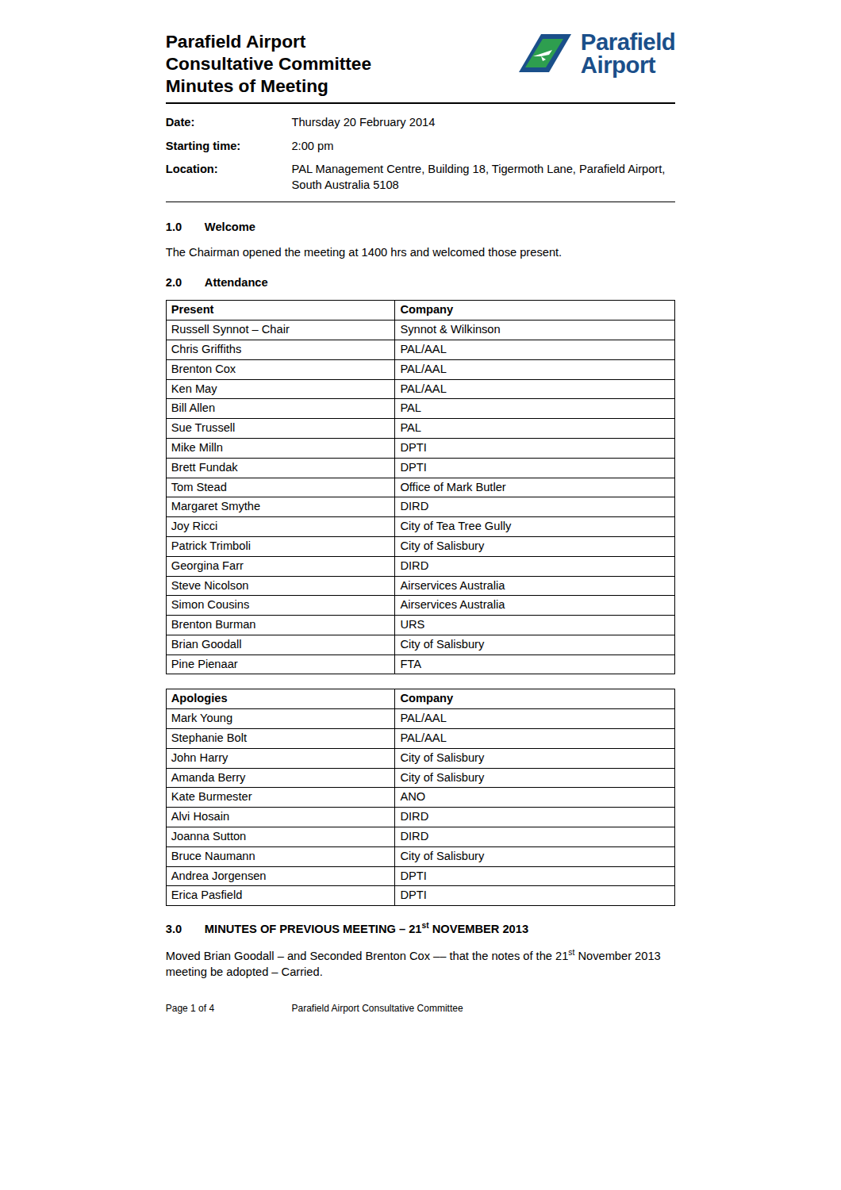Parafield Airport
Consultative Committee
Minutes of Meeting
Parafield
Airport
Date:
Thursday 20 February 2014
Starting time:
2:00 pm
Location:
PAL Management Centre, Building 18, Tigermoth Lane, Parafield Airport, South Australia 5108
1.0 Welcome
The Chairman opened the meeting at 1400 hrs and welcomed those present.
2.0 Attendance
| Present | Company |
| --- | --- |
| Russell Synnot – Chair | Synnot & Wilkinson |
| Chris Griffiths | PAL/AAL |
| Brenton Cox | PAL/AAL |
| Ken May | PAL/AAL |
| Bill Allen | PAL |
| Sue Trussell | PAL |
| Mike Milln | DPTI |
| Brett Fundak | DPTI |
| Tom Stead | Office of Mark Butler |
| Margaret Smythe | DIRD |
| Joy Ricci | City of Tea Tree Gully |
| Patrick Trimboli | City of Salisbury |
| Georgina Farr | DIRD |
| Steve Nicolson | Airservices Australia |
| Simon Cousins | Airservices Australia |
| Brenton Burman | URS |
| Brian Goodall | City of Salisbury |
| Pine Pienaar | FTA |
| Apologies | Company |
| --- | --- |
| Mark Young | PAL/AAL |
| Stephanie Bolt | PAL/AAL |
| John Harry | City of Salisbury |
| Amanda Berry | City of Salisbury |
| Kate Burmester | ANO |
| Alvi Hosain | DIRD |
| Joanna Sutton | DIRD |
| Bruce Naumann | City of Salisbury |
| Andrea Jorgensen | DPTI |
| Erica Pasfield | DPTI |
3.0 MINUTES OF PREVIOUS MEETING – 21st NOVEMBER 2013
Moved Brian Goodall – and Seconded Brenton Cox –– that the notes of the 21st November 2013 meeting be adopted – Carried.
Page 1 of 4
Parafield Airport Consultative Committee